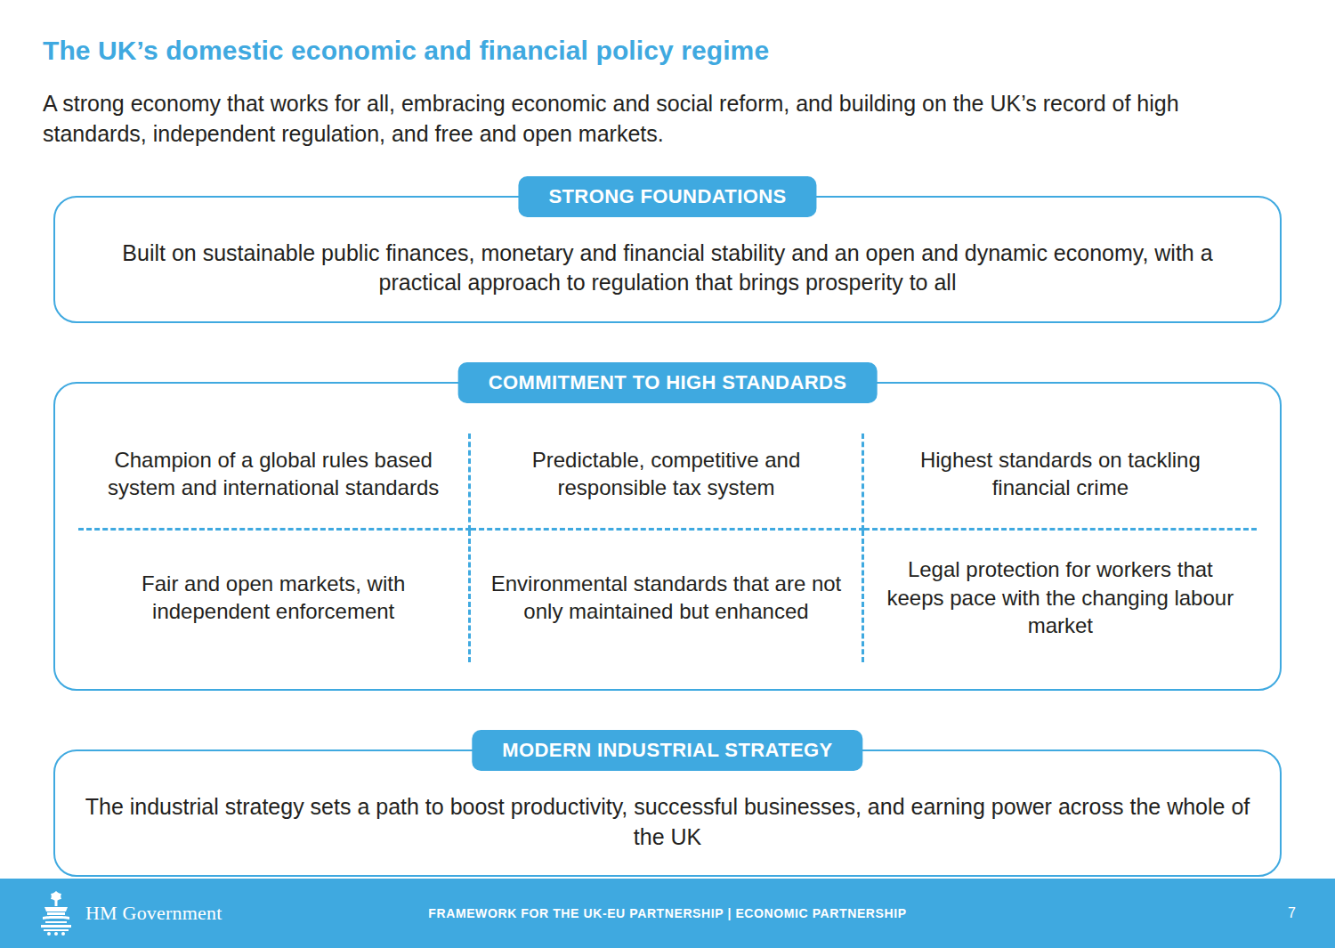The UK’s domestic economic and financial policy regime
A strong economy that works for all, embracing economic and social reform, and building on the UK’s record of high standards, independent regulation, and free and open markets.
STRONG FOUNDATIONS
Built on sustainable public finances, monetary and financial stability and an open and dynamic economy, with a practical approach to regulation that brings prosperity to all
COMMITMENT TO HIGH STANDARDS
Champion of a global rules based system and international standards
Predictable, competitive and responsible tax system
Highest standards on tackling financial crime
Fair and open markets, with independent enforcement
Environmental standards that are not only maintained but enhanced
Legal protection for workers that keeps pace with the changing labour market
MODERN INDUSTRIAL STRATEGY
The industrial strategy sets a path to boost productivity, successful businesses, and earning power across the whole of the UK
HM Government
FRAMEWORK FOR THE UK-EU PARTNERSHIP | ECONOMIC PARTNERSHIP
7